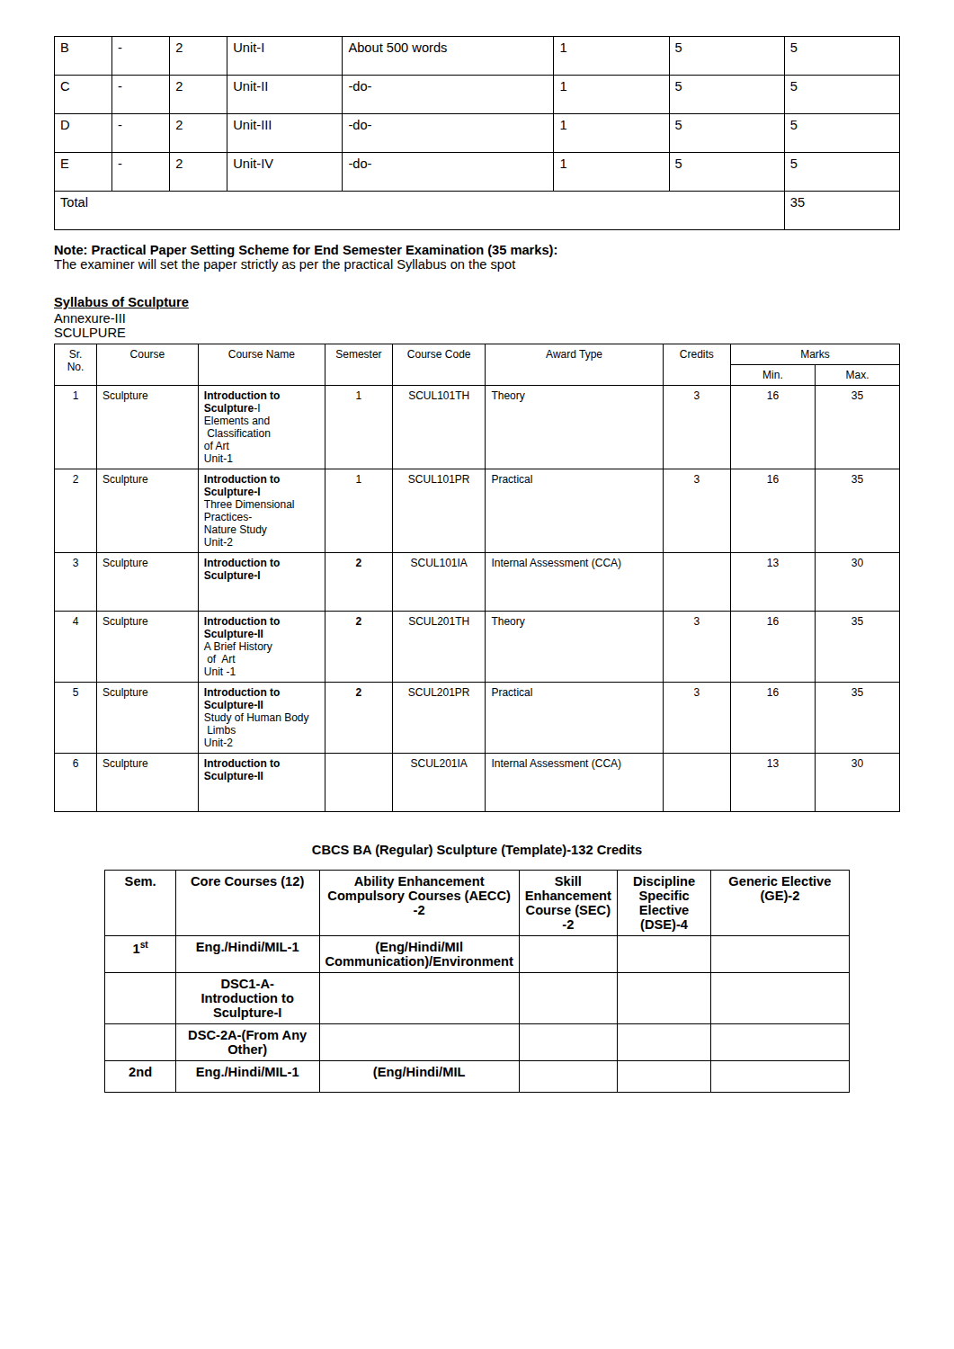| B | - | 2 | Unit-I | About 500 words | 1 | 5 | 5 |
| C | - | 2 | Unit-II | -do- | 1 | 5 | 5 |
| D | - | 2 | Unit-III | -do- | 1 | 5 | 5 |
| E | - | 2 | Unit-IV | -do- | 1 | 5 | 5 |
| Total | 35 |
Note: Practical Paper Setting Scheme for End Semester Examination (35 marks):
The examiner will set the paper strictly as per the practical Syllabus on the spot
Syllabus of Sculpture
Annexure-III
SCULPURE
| Sr. No. | Course | Course Name | Semester | Course Code | Award Type | Credits | Marks |
| --- | --- | --- | --- | --- | --- | --- | --- |
| Min. | Max. |
| 1 | Sculpture | Introduction to Sculpture -I Elements and Classification of Art Unit-1 | 1 | SCUL101TH | Theory | 3 | 16 | 35 |
| 2 | Sculpture | Introduction to Sculpture-I Three Dimensional Practices- Nature Study Unit-2 | 1 | SCUL101PR | Practical | 3 | 16 | 35 |
| 3 | Sculpture | Introduction to Sculpture-I | 2 | SCUL101IA | Internal Assessment (CCA) | | 13 | 30 |
| 4 | Sculpture | Introduction to Sculpture-II A Brief History of Art Unit -1 | 2 | SCUL201TH | Theory | 3 | 16 | 35 |
| 5 | Sculpture | Introduction to Sculpture-II Study of Human Body Limbs Unit-2 | 2 | SCUL201PR | Practical | 3 | 16 | 35 |
| 6 | Sculpture | Introduction to Sculpture-II | | SCUL201IA | Internal Assessment (CCA) | | 13 | 30 |
CBCS BA (Regular) Sculpture (Template)-132 Credits
| Sem. | Core Courses (12) | Ability Enhancement Compulsory Courses (AECC) -2 | Skill Enhancement Course (SEC) -2 | Discipline Specific Elective (DSE)-4 | Generic Elective (GE)-2 |
| --- | --- | --- | --- | --- | --- |
| 1 st | Eng./Hindi/MIL-1 | (Eng/Hindi/MIl Communication)/Environment | | | |
| | DSC1-A- Introduction to Sculpture-I | | | | |
| | DSC-2A-(From Any Other) | | | | |
| 2nd | Eng./Hindi/MIL-1 | (Eng/Hindi/MIL | | | |